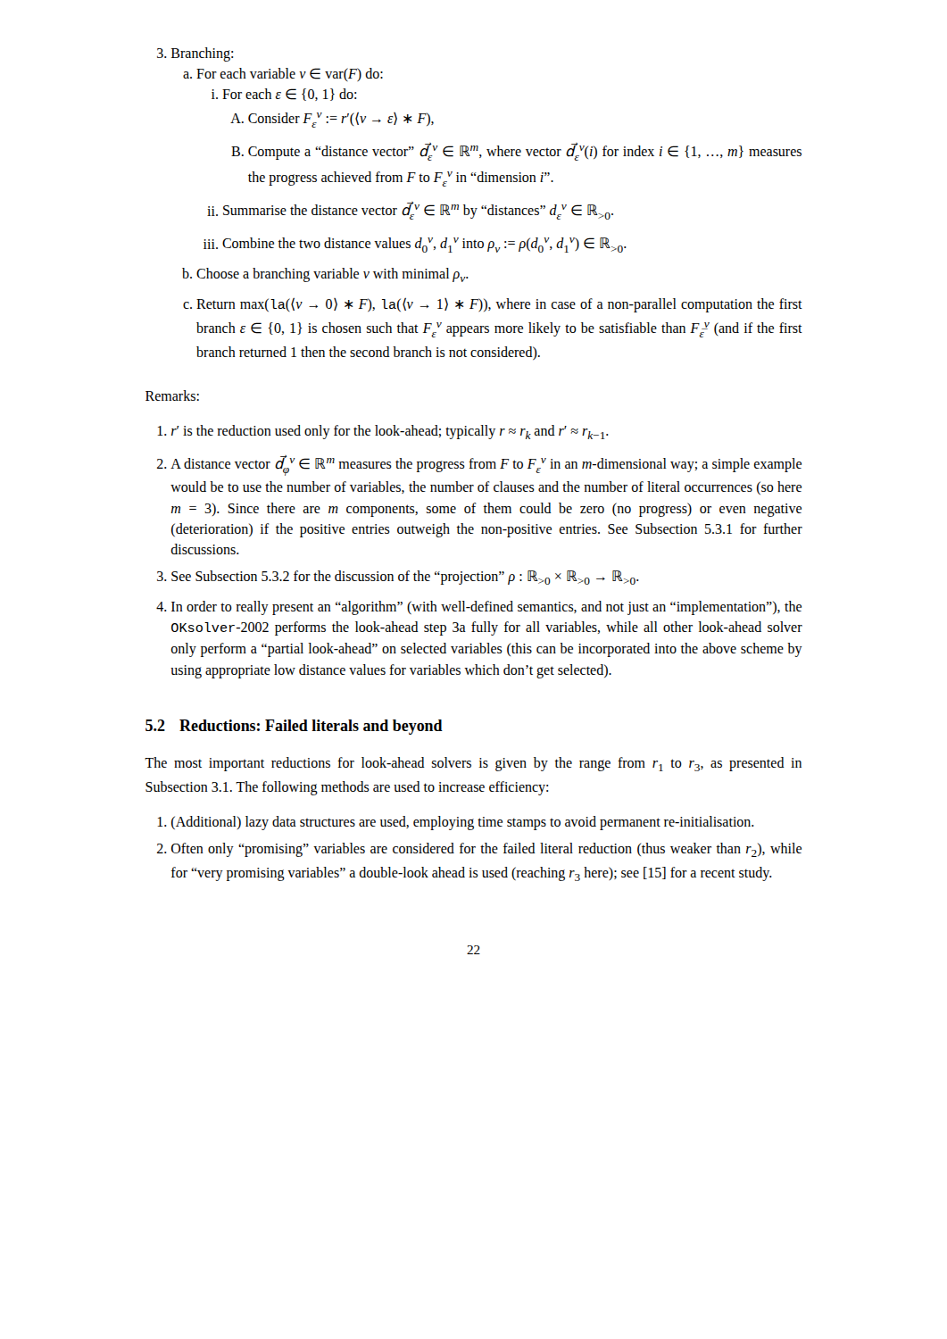Branching:
For each variable v ∈ var(F) do:
For each ε ∈ {0, 1} do:
Consider Fεv := r′(⟨v → ε⟩ ∗ F),
Compute a “distance vector” d⃗εv ∈ ℝm, where vector d⃗εv(i) for index i ∈ {1, …, m} measures the progress achieved from F to Fεv in “dimension i”.
Summarise the distance vector d⃗εv ∈ ℝm by “distances” dεv ∈ ℝ>0.
Combine the two distance values d0v, d1v into ρv := ρ(d0v, d1v) ∈ ℝ>0.
Choose a branching variable v with minimal ρv.
Return max(la(⟨v → 0⟩ ∗ F), la(⟨v → 1⟩ ∗ F)), where in case of a non-parallel computation the first branch ε ∈ {0, 1} is chosen such that Fεv appears more likely to be satisfiable than Fε̅v (and if the first branch returned 1 then the second branch is not considered).
Remarks:
r′ is the reduction used only for the look-ahead; typically r ≈ rk and r′ ≈ rk−1.
A distance vector d⃗φv ∈ ℝm measures the progress from F to Fεv in an m-dimensional way; a simple example would be to use the number of variables, the number of clauses and the number of literal occurrences (so here m = 3). Since there are m components, some of them could be zero (no progress) or even negative (deterioration) if the positive entries outweigh the non-positive entries. See Subsection 5.3.1 for further discussions.
See Subsection 5.3.2 for the discussion of the “projection” ρ : ℝ>0 × ℝ>0 → ℝ>0.
In order to really present an “algorithm” (with well-defined semantics, and not just an “implementation”), the OKsolver-2002 performs the look-ahead step 3a fully for all variables, while all other look-ahead solver only perform a “partial look-ahead” on selected variables (this can be incorporated into the above scheme by using appropriate low distance values for variables which don’t get selected).
5.2 Reductions: Failed literals and beyond
The most important reductions for look-ahead solvers is given by the range from r1 to r3, as presented in Subsection 3.1. The following methods are used to increase efficiency:
(Additional) lazy data structures are used, employing time stamps to avoid permanent re-initialisation.
Often only “promising” variables are considered for the failed literal reduction (thus weaker than r2), while for “very promising variables” a double-look ahead is used (reaching r3 here); see [15] for a recent study.
22